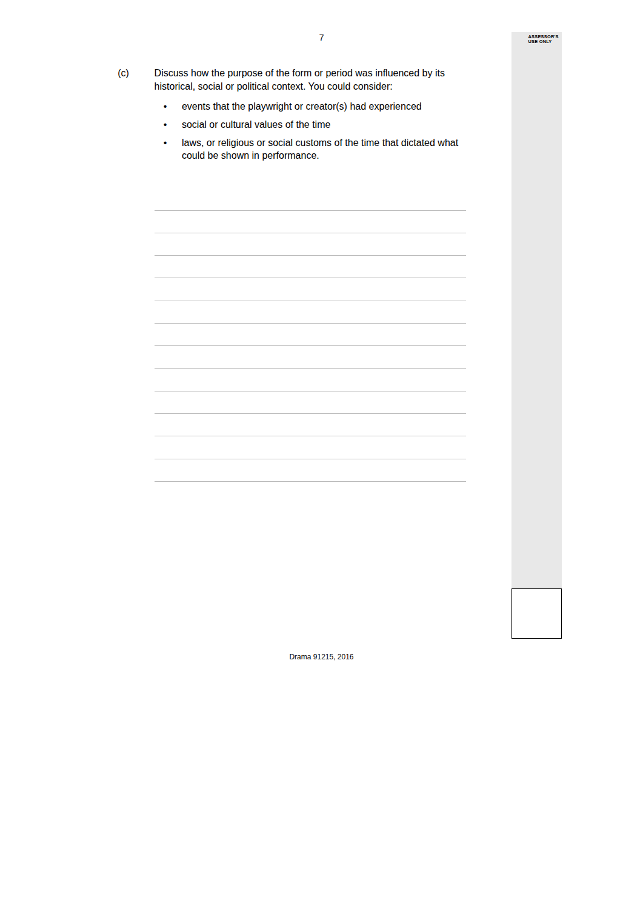ASSESSOR'S
USE ONLY
7
(c)
Discuss how the purpose of the form or period was influenced by its historical, social or political context. You could consider:
events that the playwright or creator(s) had experienced
social or cultural values of the time
laws, or religious or social customs of the time that dictated what could be shown in performance.
Drama 91215, 2016